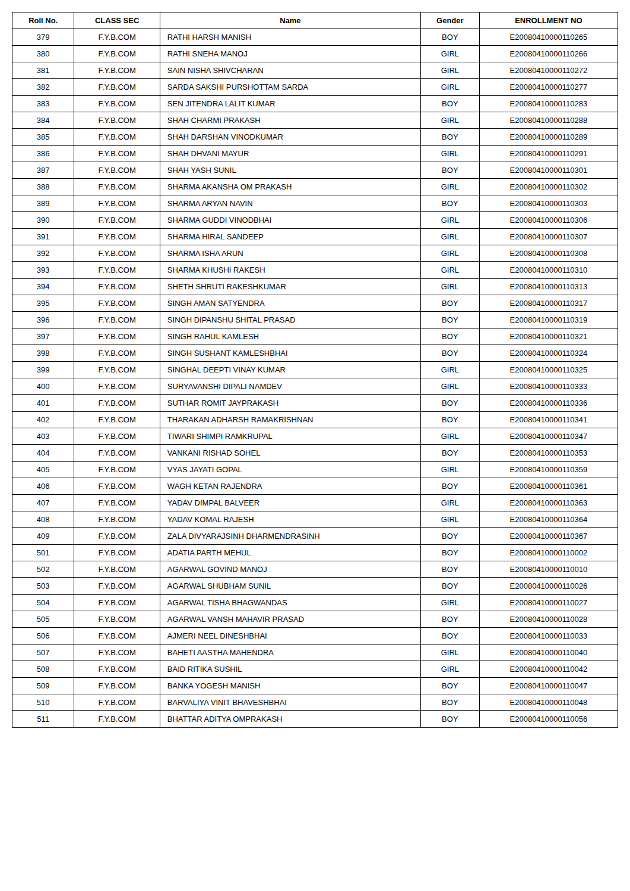| Roll No. | CLASS SEC | Name | Gender | ENROLLMENT NO |
| --- | --- | --- | --- | --- |
| 379 | F.Y.B.COM | RATHI HARSH MANISH | BOY | E20080410000110265 |
| 380 | F.Y.B.COM | RATHI SNEHA MANOJ | GIRL | E20080410000110266 |
| 381 | F.Y.B.COM | SAIN NISHA SHIVCHARAN | GIRL | E20080410000110272 |
| 382 | F.Y.B.COM | SARDA SAKSHI PURSHOTTAM SARDA | GIRL | E20080410000110277 |
| 383 | F.Y.B.COM | SEN JITENDRA LALIT KUMAR | BOY | E20080410000110283 |
| 384 | F.Y.B.COM | SHAH CHARMI PRAKASH | GIRL | E20080410000110288 |
| 385 | F.Y.B.COM | SHAH DARSHAN VINODKUMAR | BOY | E20080410000110289 |
| 386 | F.Y.B.COM | SHAH DHVANI MAYUR | GIRL | E20080410000110291 |
| 387 | F.Y.B.COM | SHAH YASH SUNIL | BOY | E20080410000110301 |
| 388 | F.Y.B.COM | SHARMA AKANSHA OM PRAKASH | GIRL | E20080410000110302 |
| 389 | F.Y.B.COM | SHARMA ARYAN NAVIN | BOY | E20080410000110303 |
| 390 | F.Y.B.COM | SHARMA GUDDI VINODBHAI | GIRL | E20080410000110306 |
| 391 | F.Y.B.COM | SHARMA HIRAL SANDEEP | GIRL | E20080410000110307 |
| 392 | F.Y.B.COM | SHARMA ISHA ARUN | GIRL | E20080410000110308 |
| 393 | F.Y.B.COM | SHARMA KHUSHI RAKESH | GIRL | E20080410000110310 |
| 394 | F.Y.B.COM | SHETH SHRUTI RAKESHKUMAR | GIRL | E20080410000110313 |
| 395 | F.Y.B.COM | SINGH AMAN SATYENDRA | BOY | E20080410000110317 |
| 396 | F.Y.B.COM | SINGH DIPANSHU SHITAL PRASAD | BOY | E20080410000110319 |
| 397 | F.Y.B.COM | SINGH RAHUL KAMLESH | BOY | E20080410000110321 |
| 398 | F.Y.B.COM | SINGH SUSHANT KAMLESHBHAI | BOY | E20080410000110324 |
| 399 | F.Y.B.COM | SINGHAL DEEPTI VINAY KUMAR | GIRL | E20080410000110325 |
| 400 | F.Y.B.COM | SURYAVANSHI DIPALI NAMDEV | GIRL | E20080410000110333 |
| 401 | F.Y.B.COM | SUTHAR ROMIT JAYPRAKASH | BOY | E20080410000110336 |
| 402 | F.Y.B.COM | THARAKAN ADHARSH RAMAKRISHNAN | BOY | E20080410000110341 |
| 403 | F.Y.B.COM | TIWARI SHIMPI RAMKRUPAL | GIRL | E20080410000110347 |
| 404 | F.Y.B.COM | VANKANI RISHAD SOHEL | BOY | E20080410000110353 |
| 405 | F.Y.B.COM | VYAS JAYATI GOPAL | GIRL | E20080410000110359 |
| 406 | F.Y.B.COM | WAGH KETAN RAJENDRA | BOY | E20080410000110361 |
| 407 | F.Y.B.COM | YADAV DIMPAL BALVEER | GIRL | E20080410000110363 |
| 408 | F.Y.B.COM | YADAV KOMAL RAJESH | GIRL | E20080410000110364 |
| 409 | F.Y.B.COM | ZALA DIVYARAJSINH DHARMENDRASINH | BOY | E20080410000110367 |
| 501 | F.Y.B.COM | ADATIA PARTH MEHUL | BOY | E20080410000110002 |
| 502 | F.Y.B.COM | AGARWAL GOVIND MANOJ | BOY | E20080410000110010 |
| 503 | F.Y.B.COM | AGARWAL SHUBHAM SUNIL | BOY | E20080410000110026 |
| 504 | F.Y.B.COM | AGARWAL TISHA BHAGWANDAS | GIRL | E20080410000110027 |
| 505 | F.Y.B.COM | AGARWAL VANSH MAHAVIR PRASAD | BOY | E20080410000110028 |
| 506 | F.Y.B.COM | AJMERI NEEL DINESHBHAI | BOY | E20080410000110033 |
| 507 | F.Y.B.COM | BAHETI AASTHA MAHENDRA | GIRL | E20080410000110040 |
| 508 | F.Y.B.COM | BAID RITIKA SUSHIL | GIRL | E20080410000110042 |
| 509 | F.Y.B.COM | BANKA YOGESH MANISH | BOY | E20080410000110047 |
| 510 | F.Y.B.COM | BARVALIYA VINIT BHAVESHBHAI | BOY | E20080410000110048 |
| 511 | F.Y.B.COM | BHATTAR ADITYA OMPRAKASH | BOY | E20080410000110056 |